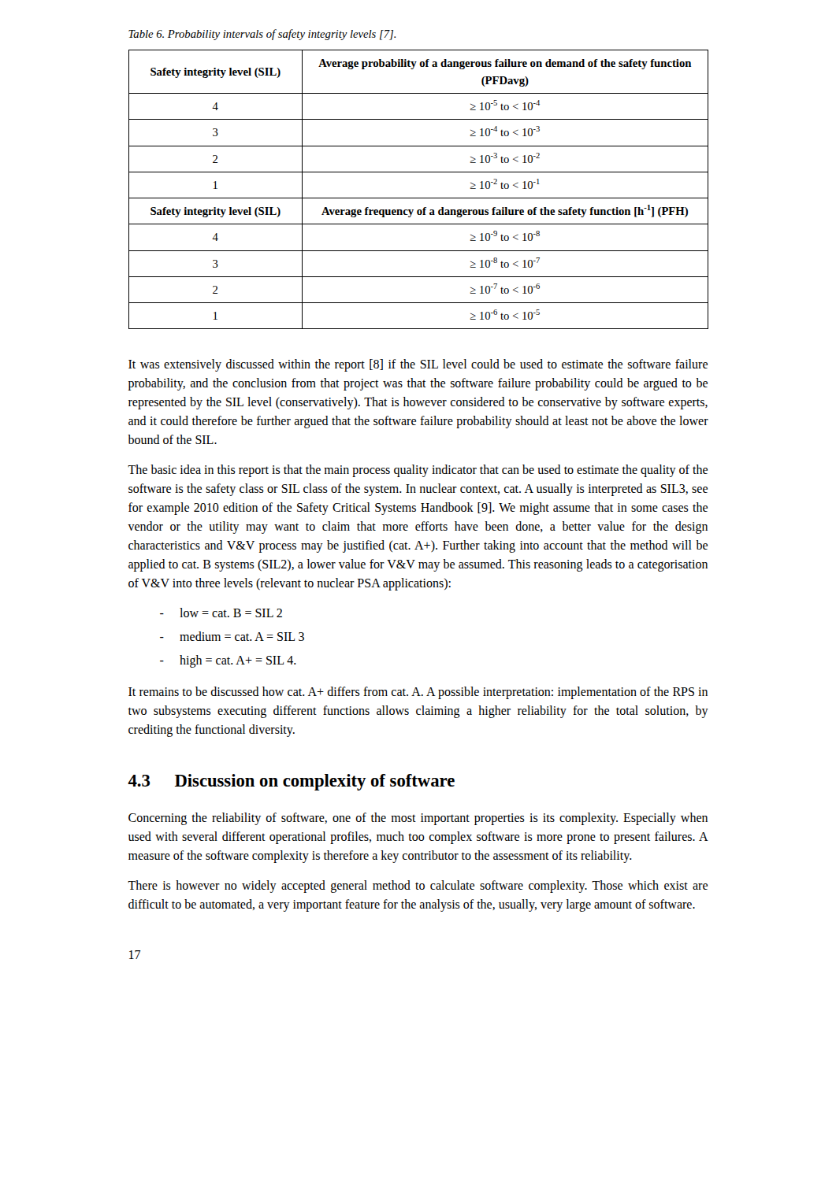Table 6. Probability intervals of safety integrity levels [7].
| Safety integrity level (SIL) | Average probability of a dangerous failure on demand of the safety function (PFDavg) |
| --- | --- |
| 4 | ≥ 10 -5 to < 10 -4 |
| 3 | ≥ 10 -4 to < 10 -3 |
| 2 | ≥ 10 -3 to < 10 -2 |
| 1 | ≥ 10 -2 to < 10 -1 |
| Safety integrity level (SIL) | Average frequency of a dangerous failure of the safety function [h -1 ] (PFH) |
| 4 | ≥ 10 -9 to < 10 -8 |
| 3 | ≥ 10 -8 to < 10 -7 |
| 2 | ≥ 10 -7 to < 10 -6 |
| 1 | ≥ 10 -6 to < 10 -5 |
It was extensively discussed within the report [8] if the SIL level could be used to estimate the software failure probability, and the conclusion from that project was that the software failure probability could be argued to be represented by the SIL level (conservatively). That is however considered to be conservative by software experts, and it could therefore be further argued that the software failure probability should at least not be above the lower bound of the SIL.
The basic idea in this report is that the main process quality indicator that can be used to estimate the quality of the software is the safety class or SIL class of the system. In nuclear context, cat. A usually is interpreted as SIL3, see for example 2010 edition of the Safety Critical Systems Handbook [9]. We might assume that in some cases the vendor or the utility may want to claim that more efforts have been done, a better value for the design characteristics and V&V process may be justified (cat. A+). Further taking into account that the method will be applied to cat. B systems (SIL2), a lower value for V&V may be assumed. This reasoning leads to a categorisation of V&V into three levels (relevant to nuclear PSA applications):
low = cat. B = SIL 2
medium = cat. A = SIL 3
high = cat. A+ = SIL 4.
It remains to be discussed how cat. A+ differs from cat. A. A possible interpretation: implementation of the RPS in two subsystems executing different functions allows claiming a higher reliability for the total solution, by crediting the functional diversity.
4.3 Discussion on complexity of software
Concerning the reliability of software, one of the most important properties is its complexity. Especially when used with several different operational profiles, much too complex software is more prone to present failures. A measure of the software complexity is therefore a key contributor to the assessment of its reliability.
There is however no widely accepted general method to calculate software complexity. Those which exist are difficult to be automated, a very important feature for the analysis of the, usually, very large amount of software.
17